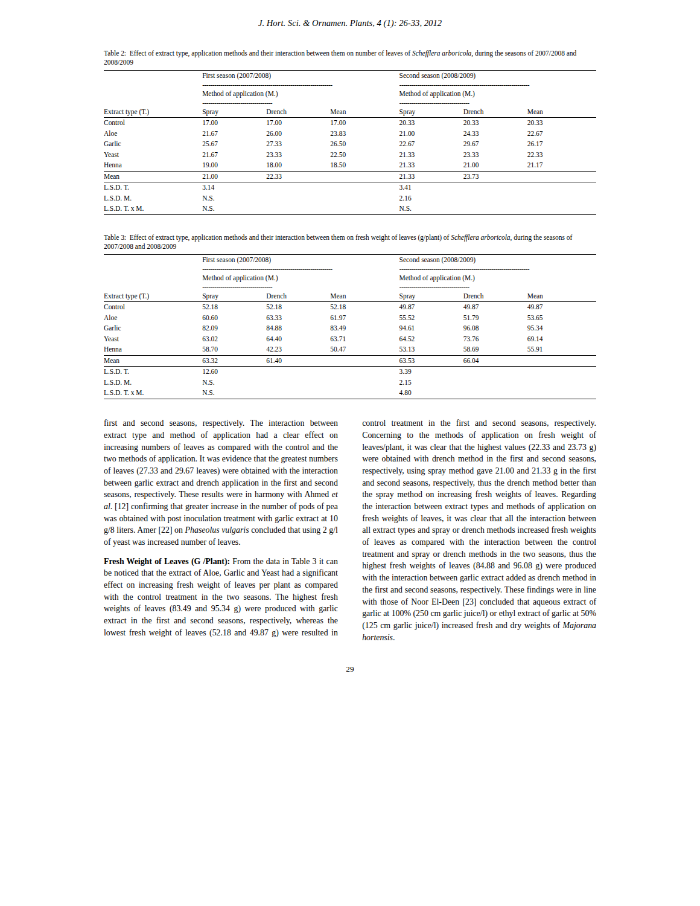J. Hort. Sci. & Ornamen. Plants, 4 (1): 26-33, 2012
Table 2: Effect of extract type, application methods and their interaction between them on number of leaves of Schefflera arboricola , during the seasons of 2007/2008 and 2008/2009
| | First season (2007/2008) | Second season (2008/2009) |
| --- | --- | --- |
| | ----------------------------------------------------------------- | ----------------------------------------------------------------- |
| | Method of application (M.) | Method of application (M.) |
| | ----------------------------------- | | ----------------------------------- | |
| Extract type (T.) | Spray | Drench | Mean | Spray | Drench | Mean |
| Control | 17.00 | 17.00 | 17.00 | 20.33 | 20.33 | 20.33 |
| Aloe | 21.67 | 26.00 | 23.83 | 21.00 | 24.33 | 22.67 |
| Garlic | 25.67 | 27.33 | 26.50 | 22.67 | 29.67 | 26.17 |
| Yeast | 21.67 | 23.33 | 22.50 | 21.33 | 23.33 | 22.33 |
| Henna | 19.00 | 18.00 | 18.50 | 21.33 | 21.00 | 21.17 |
| Mean | 21.00 | 22.33 | | 21.33 | 23.73 | |
| L.S.D. T. | 3.14 | 3.41 |
| L.S.D. M. | N.S. | 2.16 |
| L.S.D. T. x M. | N.S. | N.S. |
Table 3: Effect of extract type, application methods and their interaction between them on fresh weight of leaves (g/plant) of Schefflera arboricola , during the seasons of 2007/2008 and 2008/2009
| | First season (2007/2008) | Second season (2008/2009) |
| --- | --- | --- |
| | ----------------------------------------------------------------- | ----------------------------------------------------------------- |
| | Method of application (M.) | Method of application (M.) |
| | ----------------------------------- | | ----------------------------------- | |
| Extract type (T.) | Spray | Drench | Mean | Spray | Drench | Mean |
| Control | 52.18 | 52.18 | 52.18 | 49.87 | 49.87 | 49.87 |
| Aloe | 60.60 | 63.33 | 61.97 | 55.52 | 51.79 | 53.65 |
| Garlic | 82.09 | 84.88 | 83.49 | 94.61 | 96.08 | 95.34 |
| Yeast | 63.02 | 64.40 | 63.71 | 64.52 | 73.76 | 69.14 |
| Henna | 58.70 | 42.23 | 50.47 | 53.13 | 58.69 | 55.91 |
| Mean | 63.32 | 61.40 | | 63.53 | 66.04 | |
| L.S.D. T. | 12.60 | 3.39 |
| L.S.D. M. | N.S. | 2.15 |
| L.S.D. T. x M. | N.S. | 4.80 |
first and second seasons, respectively. The interaction between extract type and method of application had a clear effect on increasing numbers of leaves as compared with the control and the two methods of application. It was evidence that the greatest numbers of leaves (27.33 and 29.67 leaves) were obtained with the interaction between garlic extract and drench application in the first and second seasons, respectively. These results were in harmony with Ahmed et al. [12] confirming that greater increase in the number of pods of pea was obtained with post inoculation treatment with garlic extract at 10 g/8 liters. Amer [22] on Phaseolus vulgaris concluded that using 2 g/l of yeast was increased number of leaves.
Fresh Weight of Leaves (G /Plant): From the data in Table 3 it can be noticed that the extract of Aloe, Garlic and Yeast had a significant effect on increasing fresh weight of leaves per plant as compared with the control treatment in the two seasons. The highest fresh weights of leaves (83.49 and 95.34 g) were produced with garlic extract in the first and second seasons, respectively, whereas the lowest fresh weight of leaves (52.18 and 49.87 g) were resulted in control treatment in the first and second seasons, respectively. Concerning to the methods of application on fresh weight of leaves/plant, it was clear that the highest values (22.33 and 23.73 g) were obtained with drench method in the first and second seasons, respectively, using spray method gave 21.00 and 21.33 g in the first and second seasons, respectively, thus the drench method better than the spray method on increasing fresh weights of leaves. Regarding the interaction between extract types and methods of application on fresh weights of leaves, it was clear that all the interaction between all extract types and spray or drench methods increased fresh weights of leaves as compared with the interaction between the control treatment and spray or drench methods in the two seasons, thus the highest fresh weights of leaves (84.88 and 96.08 g) were produced with the interaction between garlic extract added as drench method in the first and second seasons, respectively. These findings were in line with those of Noor El-Deen [23] concluded that aqueous extract of garlic at 100% (250 cm garlic juice/l) or ethyl extract of garlic at 50% (125 cm garlic juice/l) increased fresh and dry weights of Majorana hortensis.
29